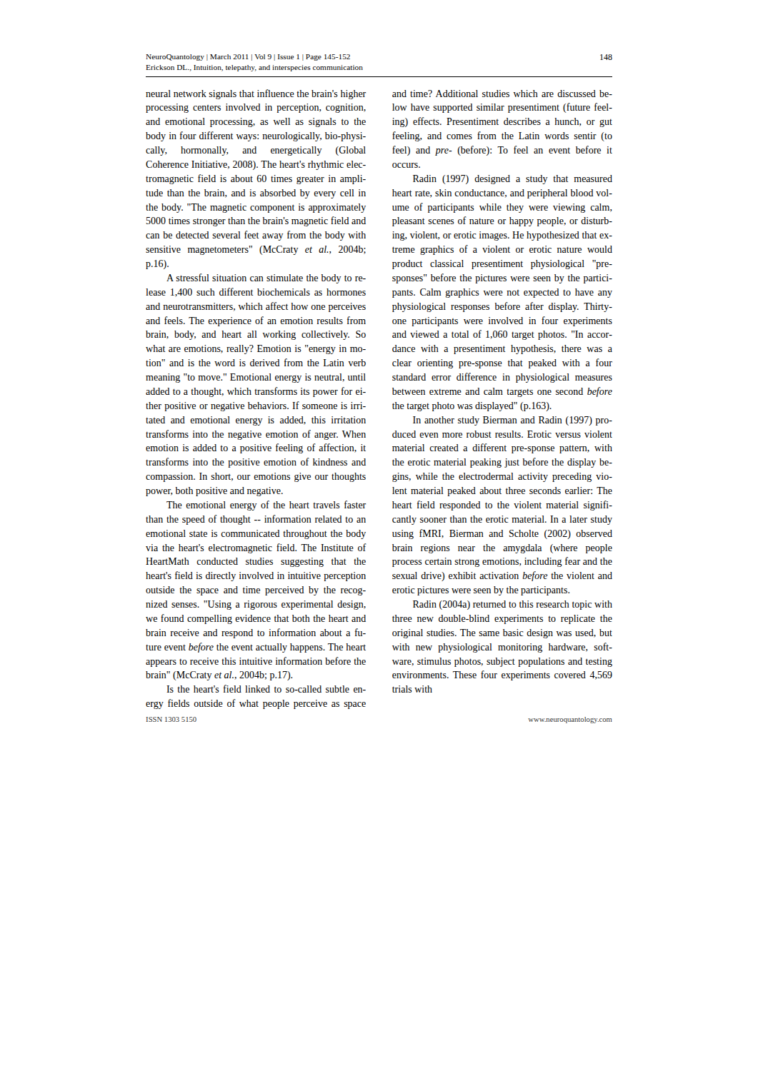NeuroQuantology | March 2011 | Vol 9 | Issue 1 | Page 145-152
Erickson DL., Intuition, telepathy, and interspecies communication
148
neural network signals that influence the brain's higher processing centers involved in perception, cognition, and emotional processing, as well as signals to the body in four different ways: neurologically, bio-physically, hormonally, and energetically (Global Coherence Initiative, 2008). The heart's rhythmic electromagnetic field is about 60 times greater in amplitude than the brain, and is absorbed by every cell in the body. "The magnetic component is approximately 5000 times stronger than the brain's magnetic field and can be detected several feet away from the body with sensitive magnetometers" (McCraty et al., 2004b; p.16).
A stressful situation can stimulate the body to release 1,400 such different biochemicals as hormones and neurotransmitters, which affect how one perceives and feels. The experience of an emotion results from brain, body, and heart all working collectively. So what are emotions, really? Emotion is "energy in motion" and is the word is derived from the Latin verb meaning "to move." Emotional energy is neutral, until added to a thought, which transforms its power for either positive or negative behaviors. If someone is irritated and emotional energy is added, this irritation transforms into the negative emotion of anger. When emotion is added to a positive feeling of affection, it transforms into the positive emotion of kindness and compassion. In short, our emotions give our thoughts power, both positive and negative.
The emotional energy of the heart travels faster than the speed of thought -- information related to an emotional state is communicated throughout the body via the heart's electromagnetic field. The Institute of HeartMath conducted studies suggesting that the heart's field is directly involved in intuitive perception outside the space and time perceived by the recognized senses. "Using a rigorous experimental design, we found compelling evidence that both the heart and brain receive and respond to information about a future event before the event actually happens. The heart appears to receive this intuitive information before the brain" (McCraty et al., 2004b; p.17).
Is the heart's field linked to so-called subtle energy fields outside of what people perceive as space and time? Additional studies which are discussed below have supported similar presentiment (future feeling) effects. Presentiment describes a hunch, or gut feeling, and comes from the Latin words sentir (to feel) and pre- (before): To feel an event before it occurs.
Radin (1997) designed a study that measured heart rate, skin conductance, and peripheral blood volume of participants while they were viewing calm, pleasant scenes of nature or happy people, or disturbing, violent, or erotic images. He hypothesized that extreme graphics of a violent or erotic nature would product classical presentiment physiological "pre-sponses" before the pictures were seen by the participants. Calm graphics were not expected to have any physiological responses before after display. Thirty-one participants were involved in four experiments and viewed a total of 1,060 target photos. "In accordance with a presentiment hypothesis, there was a clear orienting pre-sponse that peaked with a four standard error difference in physiological measures between extreme and calm targets one second before the target photo was displayed" (p.163).
In another study Bierman and Radin (1997) produced even more robust results. Erotic versus violent material created a different pre-sponse pattern, with the erotic material peaking just before the display begins, while the electrodermal activity preceding violent material peaked about three seconds earlier: The heart field responded to the violent material significantly sooner than the erotic material. In a later study using fMRI, Bierman and Scholte (2002) observed brain regions near the amygdala (where people process certain strong emotions, including fear and the sexual drive) exhibit activation before the violent and erotic pictures were seen by the participants.
Radin (2004a) returned to this research topic with three new double-blind experiments to replicate the original studies. The same basic design was used, but with new physiological monitoring hardware, software, stimulus photos, subject populations and testing environments. These four experiments covered 4,569 trials with
ISSN 1303 5150
www.neuroquantology.com